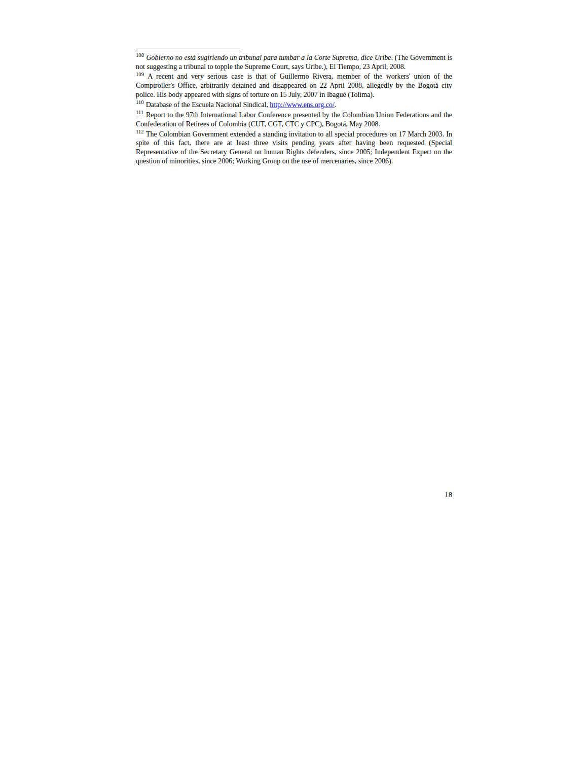108 Gobierno no está sugiriendo un tribunal para tumbar a la Corte Suprema, dice Uribe. (The Government is not suggesting a tribunal to topple the Supreme Court, says Uribe.), El Tiempo, 23 April, 2008.
109 A recent and very serious case is that of Guillermo Rivera, member of the workers' union of the Comptroller's Office, arbitrarily detained and disappeared on 22 April 2008, allegedly by the Bogotá city police. His body appeared with signs of torture on 15 July, 2007 in Ibagué (Tolima).
110 Database of the Escuela Nacional Sindical, http://www.ens.org.co/.
111 Report to the 97th International Labor Conference presented by the Colombian Union Federations and the Confederation of Retirees of Colombia (CUT, CGT, CTC y CPC), Bogotá, May 2008.
112 The Colombian Government extended a standing invitation to all special procedures on 17 March 2003. In spite of this fact, there are at least three visits pending years after having been requested (Special Representative of the Secretary General on human Rights defenders, since 2005; Independent Expert on the question of minorities, since 2006; Working Group on the use of mercenaries, since 2006).
18